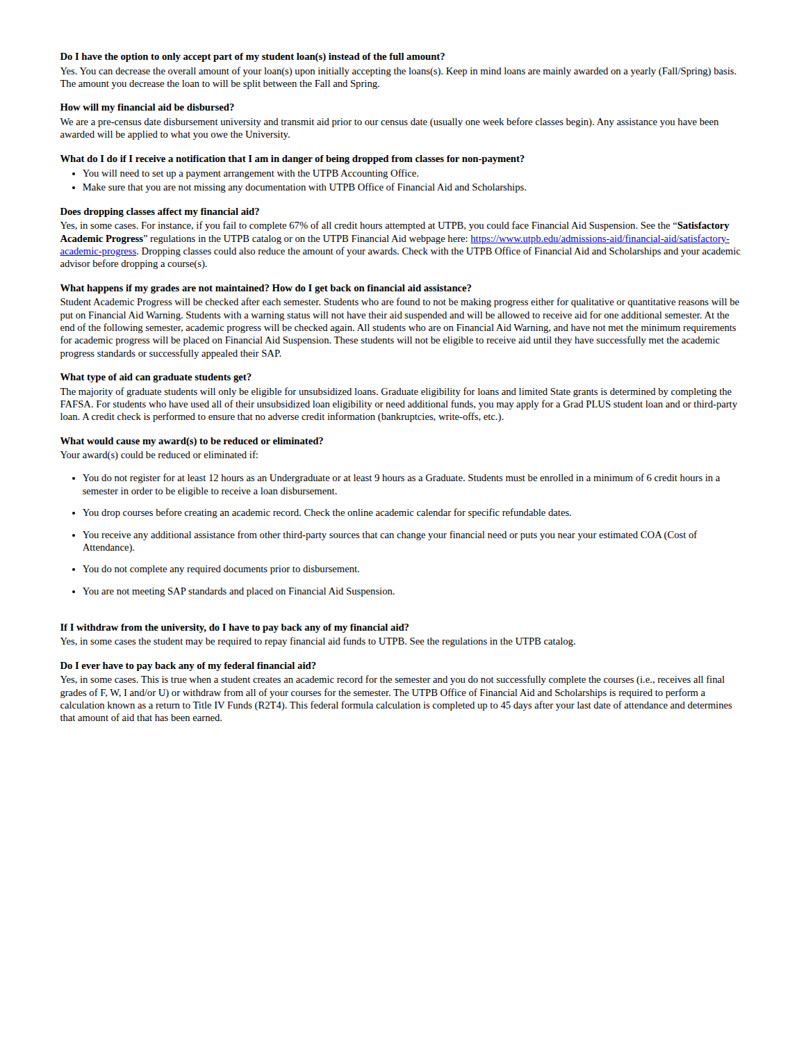Do I have the option to only accept part of my student loan(s) instead of the full amount?
Yes. You can decrease the overall amount of your loan(s) upon initially accepting the loans(s). Keep in mind loans are mainly awarded on a yearly (Fall/Spring) basis. The amount you decrease the loan to will be split between the Fall and Spring.
How will my financial aid be disbursed?
We are a pre-census date disbursement university and transmit aid prior to our census date (usually one week before classes begin). Any assistance you have been awarded will be applied to what you owe the University.
What do I do if I receive a notification that I am in danger of being dropped from classes for non-payment?
You will need to set up a payment arrangement with the UTPB Accounting Office.
Make sure that you are not missing any documentation with UTPB Office of Financial Aid and Scholarships.
Does dropping classes affect my financial aid?
Yes, in some cases. For instance, if you fail to complete 67% of all credit hours attempted at UTPB, you could face Financial Aid Suspension. See the “Satisfactory Academic Progress” regulations in the UTPB catalog or on the UTPB Financial Aid webpage here: https://www.utpb.edu/admissions-aid/financial-aid/satisfactory-academic-progress. Dropping classes could also reduce the amount of your awards. Check with the UTPB Office of Financial Aid and Scholarships and your academic advisor before dropping a course(s).
What happens if my grades are not maintained? How do I get back on financial aid assistance?
Student Academic Progress will be checked after each semester. Students who are found to not be making progress either for qualitative or quantitative reasons will be put on Financial Aid Warning. Students with a warning status will not have their aid suspended and will be allowed to receive aid for one additional semester. At the end of the following semester, academic progress will be checked again. All students who are on Financial Aid Warning, and have not met the minimum requirements for academic progress will be placed on Financial Aid Suspension. These students will not be eligible to receive aid until they have successfully met the academic progress standards or successfully appealed their SAP.
What type of aid can graduate students get?
The majority of graduate students will only be eligible for unsubsidized loans. Graduate eligibility for loans and limited State grants is determined by completing the FAFSA. For students who have used all of their unsubsidized loan eligibility or need additional funds, you may apply for a Grad PLUS student loan and or third-party loan. A credit check is performed to ensure that no adverse credit information (bankruptcies, write-offs, etc.).
What would cause my award(s) to be reduced or eliminated?
Your award(s) could be reduced or eliminated if:
You do not register for at least 12 hours as an Undergraduate or at least 9 hours as a Graduate. Students must be enrolled in a minimum of 6 credit hours in a semester in order to be eligible to receive a loan disbursement.
You drop courses before creating an academic record. Check the online academic calendar for specific refundable dates.
You receive any additional assistance from other third-party sources that can change your financial need or puts you near your estimated COA (Cost of Attendance).
You do not complete any required documents prior to disbursement.
You are not meeting SAP standards and placed on Financial Aid Suspension.
If I withdraw from the university, do I have to pay back any of my financial aid?
Yes, in some cases the student may be required to repay financial aid funds to UTPB. See the regulations in the UTPB catalog.
Do I ever have to pay back any of my federal financial aid?
Yes, in some cases. This is true when a student creates an academic record for the semester and you do not successfully complete the courses (i.e., receives all final grades of F, W, I and/or U) or withdraw from all of your courses for the semester. The UTPB Office of Financial Aid and Scholarships is required to perform a calculation known as a return to Title IV Funds (R2T4). This federal formula calculation is completed up to 45 days after your last date of attendance and determines that amount of aid that has been earned.